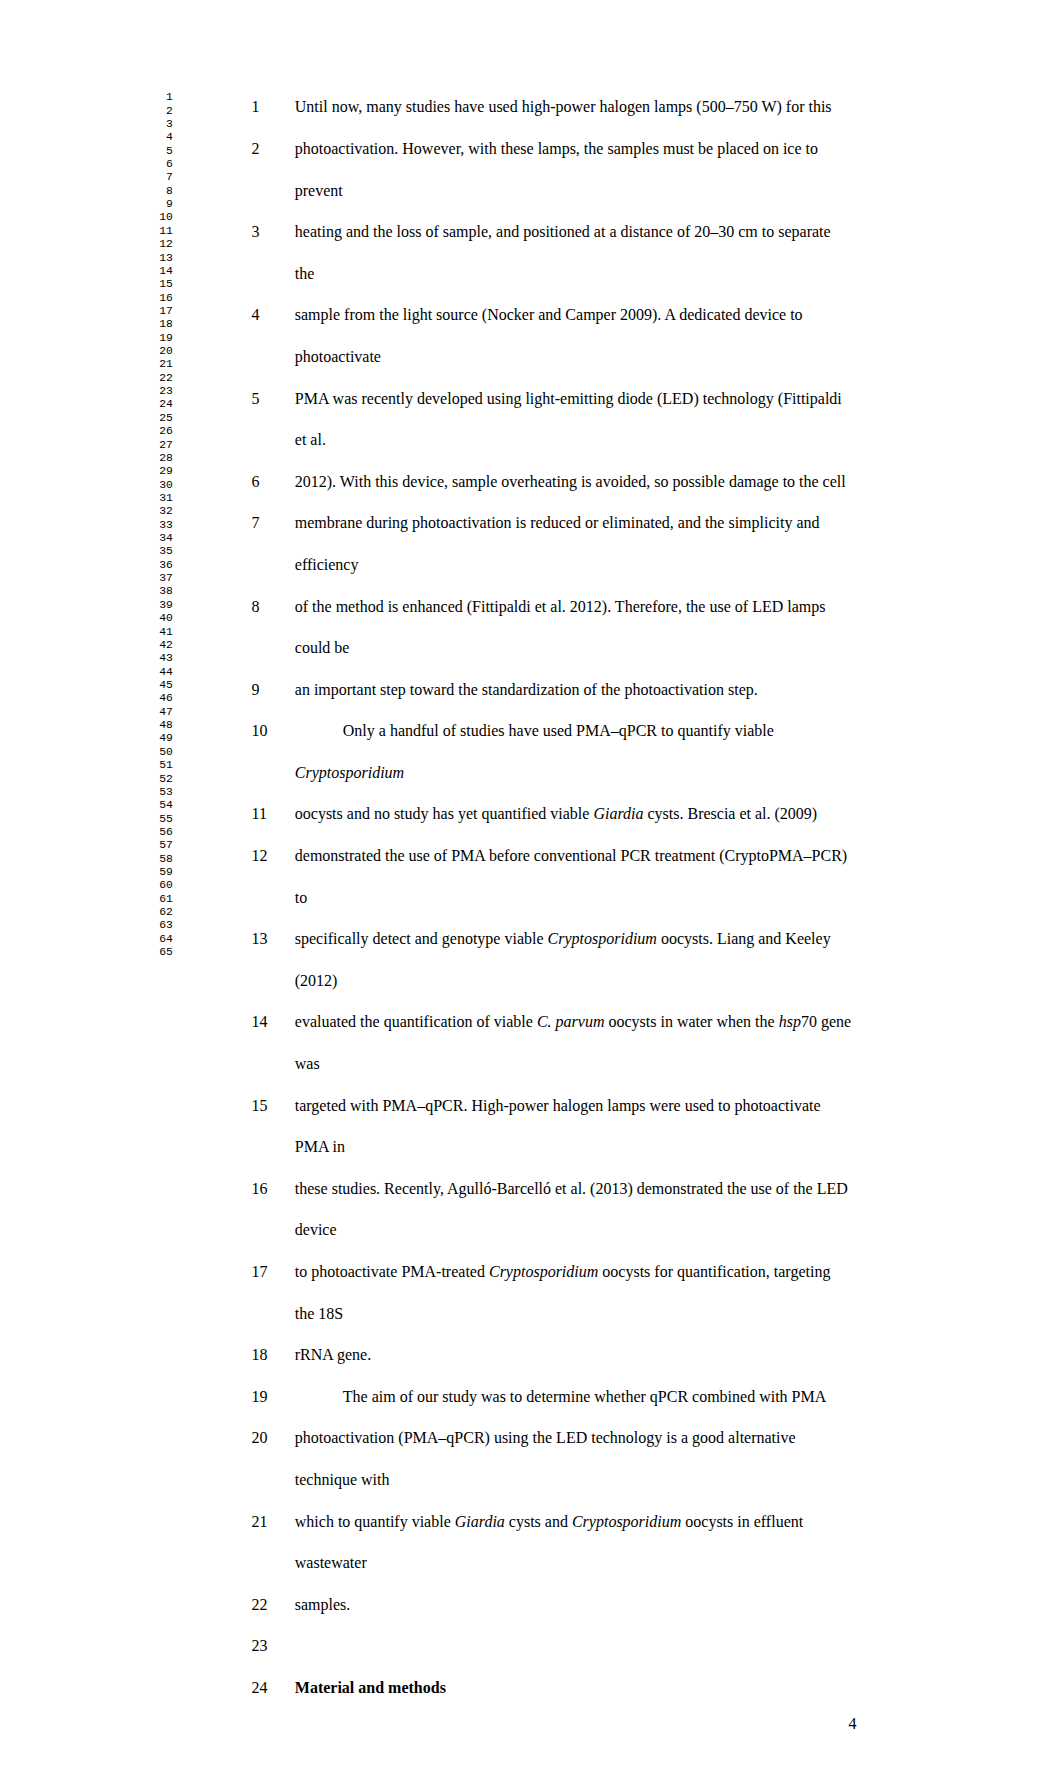1
2
3
4
5
6
7
8
9
10
11
12
13
14
15
16
17
18
19
20
21
22
23
24
25
26
27
28
29
30
31
32
33
34
35
36
37
38
39
40
41
42
43
44
45
46
47
48
49
50
51
52
53
54
55
56
57
58
59
60
61
62
63
64
65
1 Until now, many studies have used high-power halogen lamps (500–750 W) for this
2 photoactivation. However, with these lamps, the samples must be placed on ice to prevent
3 heating and the loss of sample, and positioned at a distance of 20–30 cm to separate the
4 sample from the light source (Nocker and Camper 2009). A dedicated device to photoactivate
5 PMA was recently developed using light-emitting diode (LED) technology (Fittipaldi et al.
62012). With this device, sample overheating is avoided, so possible damage to the cell
7 membrane during photoactivation is reduced or eliminated, and the simplicity and efficiency
8 of the method is enhanced (Fittipaldi et al. 2012). Therefore, the use of LED lamps could be
9 an important step toward the standardization of the photoactivation step.
10 Only a handful of studies have used PMA–qPCR to quantify viable Cryptosporidium
11 oocysts and no study has yet quantified viable Giardia cysts. Brescia et al. (2009)
12 demonstrated the use of PMA before conventional PCR treatment (CryptoPMA–PCR) to
13 specifically detect and genotype viable Cryptosporidium oocysts. Liang and Keeley (2012)
14 evaluated the quantification of viable C. parvum oocysts in water when the hsp70 gene was
15 targeted with PMA–qPCR. High-power halogen lamps were used to photoactivate PMA in
16 these studies. Recently, Agulló-Barcelló et al. (2013) demonstrated the use of the LED device
17 to photoactivate PMA-treated Cryptosporidium oocysts for quantification, targeting the 18S
18 rRNA gene.
19 The aim of our study was to determine whether qPCR combined with PMA
20 photoactivation (PMA–qPCR) using the LED technology is a good alternative technique with
21 which to quantify viable Giardia cysts and Cryptosporidium oocysts in effluent wastewater
22 samples.
23
24 Material and methods
4